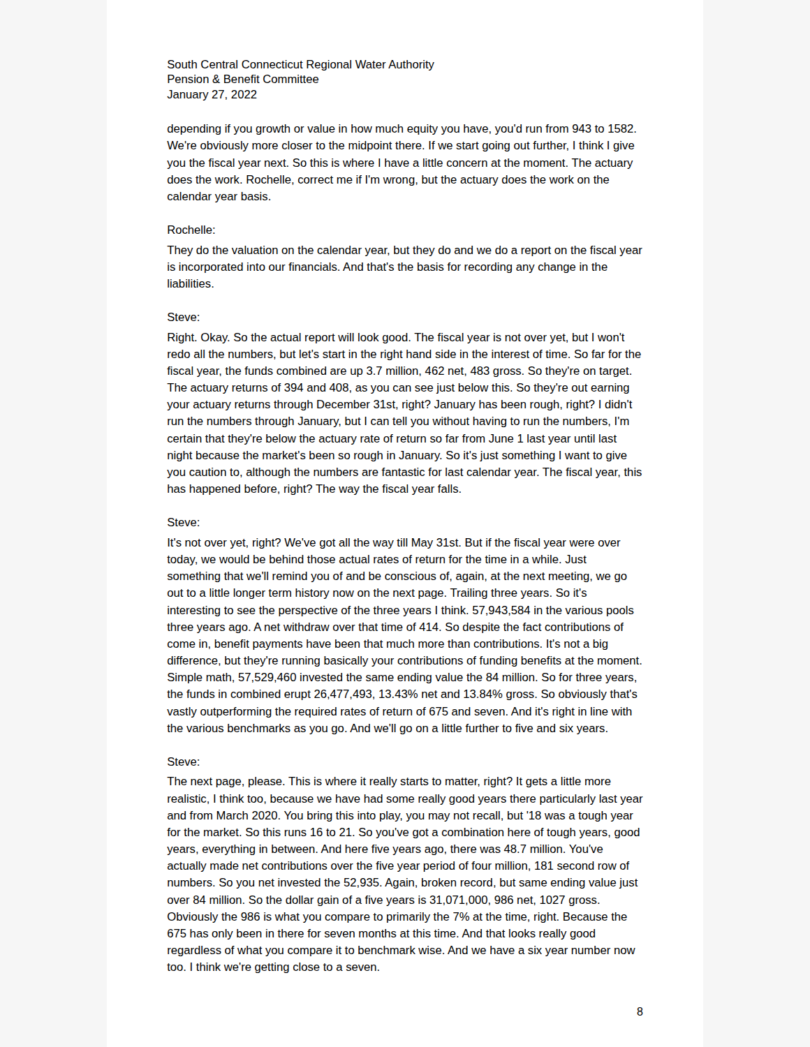South Central Connecticut Regional Water Authority
Pension & Benefit Committee
January 27, 2022
depending if you growth or value in how much equity you have, you'd run from 943 to 1582. We're obviously more closer to the midpoint there. If we start going out further, I think I give you the fiscal year next. So this is where I have a little concern at the moment. The actuary does the work. Rochelle, correct me if I'm wrong, but the actuary does the work on the calendar year basis.
Rochelle:
They do the valuation on the calendar year, but they do and we do a report on the fiscal year is incorporated into our financials. And that's the basis for recording any change in the liabilities.
Steve:
Right. Okay. So the actual report will look good. The fiscal year is not over yet, but I won't redo all the numbers, but let's start in the right hand side in the interest of time. So far for the fiscal year, the funds combined are up 3.7 million, 462 net, 483 gross. So they're on target. The actuary returns of 394 and 408, as you can see just below this. So they're out earning your actuary returns through December 31st, right? January has been rough, right? I didn't run the numbers through January, but I can tell you without having to run the numbers, I'm certain that they're below the actuary rate of return so far from June 1 last year until last night because the market's been so rough in January. So it's just something I want to give you caution to, although the numbers are fantastic for last calendar year. The fiscal year, this has happened before, right? The way the fiscal year falls.
Steve:
It's not over yet, right? We've got all the way till May 31st. But if the fiscal year were over today, we would be behind those actual rates of return for the time in a while. Just something that we'll remind you of and be conscious of, again, at the next meeting, we go out to a little longer term history now on the next page. Trailing three years. So it's interesting to see the perspective of the three years I think. 57,943,584 in the various pools three years ago. A net withdraw over that time of 414. So despite the fact contributions of come in, benefit payments have been that much more than contributions. It's not a big difference, but they're running basically your contributions of funding benefits at the moment. Simple math, 57,529,460 invested the same ending value the 84 million. So for three years, the funds in combined erupt 26,477,493, 13.43% net and 13.84% gross. So obviously that's vastly outperforming the required rates of return of 675 and seven. And it's right in line with the various benchmarks as you go. And we'll go on a little further to five and six years.
Steve:
The next page, please. This is where it really starts to matter, right? It gets a little more realistic, I think too, because we have had some really good years there particularly last year and from March 2020. You bring this into play, you may not recall, but '18 was a tough year for the market. So this runs 16 to 21. So you've got a combination here of tough years, good years, everything in between. And here five years ago, there was 48.7 million. You've actually made net contributions over the five year period of four million, 181 second row of numbers. So you net invested the 52,935. Again, broken record, but same ending value just over 84 million. So the dollar gain of a five years is 31,071,000, 986 net, 1027 gross. Obviously the 986 is what you compare to primarily the 7% at the time, right. Because the 675 has only been in there for seven months at this time. And that looks really good regardless of what you compare it to benchmark wise. And we have a six year number now too. I think we're getting close to a seven.
8